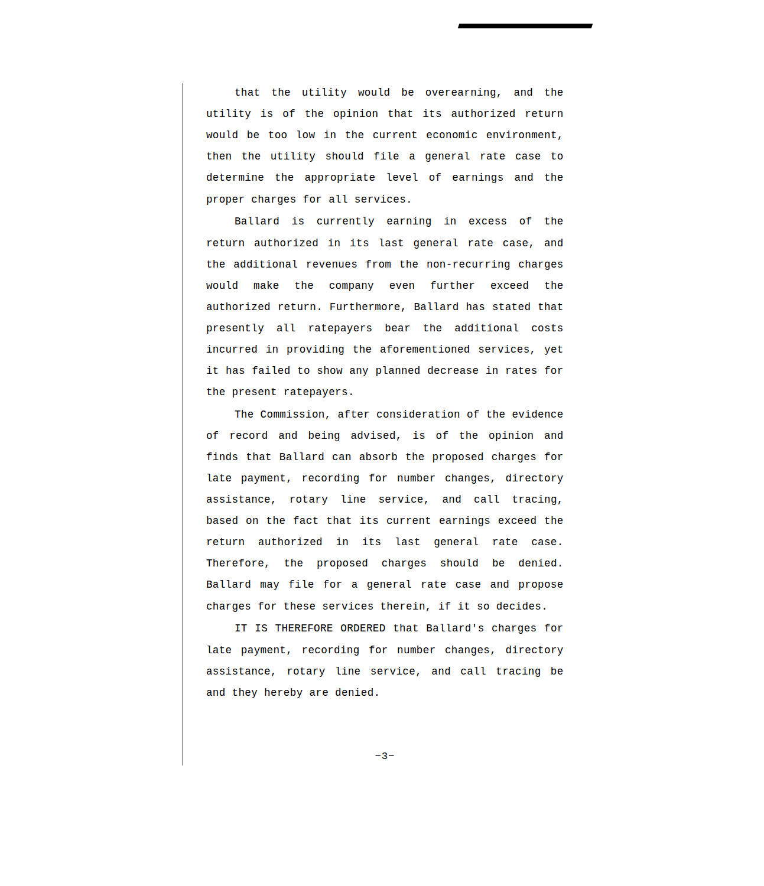that the utility would be overearning, and the utility is of the opinion that its authorized return would be too low in the current economic environment, then the utility should file a general rate case to determine the appropriate level of earnings and the proper charges for all services.
Ballard is currently earning in excess of the return authorized in its last general rate case, and the additional revenues from the non-recurring charges would make the company even further exceed the authorized return. Furthermore, Ballard has stated that presently all ratepayers bear the additional costs incurred in providing the aforementioned services, yet it has failed to show any planned decrease in rates for the present ratepayers.
The Commission, after consideration of the evidence of record and being advised, is of the opinion and finds that Ballard can absorb the proposed charges for late payment, recording for number changes, directory assistance, rotary line service, and call tracing, based on the fact that its current earnings exceed the return authorized in its last general rate case. Therefore, the proposed charges should be denied. Ballard may file for a general rate case and propose charges for these services therein, if it so decides.
IT IS THEREFORE ORDERED that Ballard's charges for late payment, recording for number changes, directory assistance, rotary line service, and call tracing be and they hereby are denied.
−3−